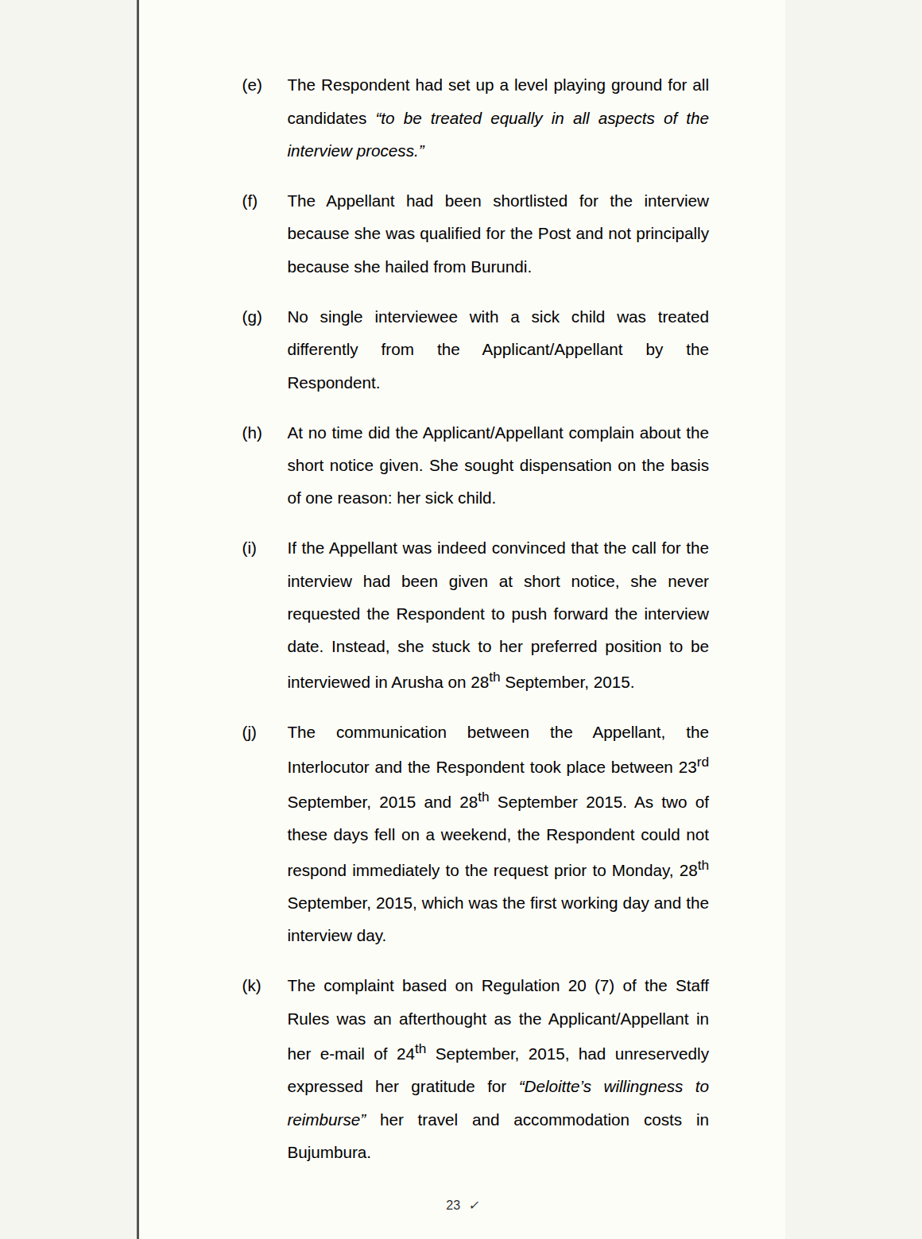(e) The Respondent had set up a level playing ground for all candidates “to be treated equally in all aspects of the interview process.”
(f) The Appellant had been shortlisted for the interview because she was qualified for the Post and not principally because she hailed from Burundi.
(g) No single interviewee with a sick child was treated differently from the Applicant/Appellant by the Respondent.
(h) At no time did the Applicant/Appellant complain about the short notice given. She sought dispensation on the basis of one reason: her sick child.
(i) If the Appellant was indeed convinced that the call for the interview had been given at short notice, she never requested the Respondent to push forward the interview date. Instead, she stuck to her preferred position to be interviewed in Arusha on 28th September, 2015.
(j) The communication between the Appellant, the Interlocutor and the Respondent took place between 23rd September, 2015 and 28th September 2015. As two of these days fell on a weekend, the Respondent could not respond immediately to the request prior to Monday, 28th September, 2015, which was the first working day and the interview day.
(k) The complaint based on Regulation 20 (7) of the Staff Rules was an afterthought as the Applicant/Appellant in her e-mail of 24th September, 2015, had unreservedly expressed her gratitude for “Deloitte’s willingness to reimburse” her travel and accommodation costs in Bujumbura.
23✓